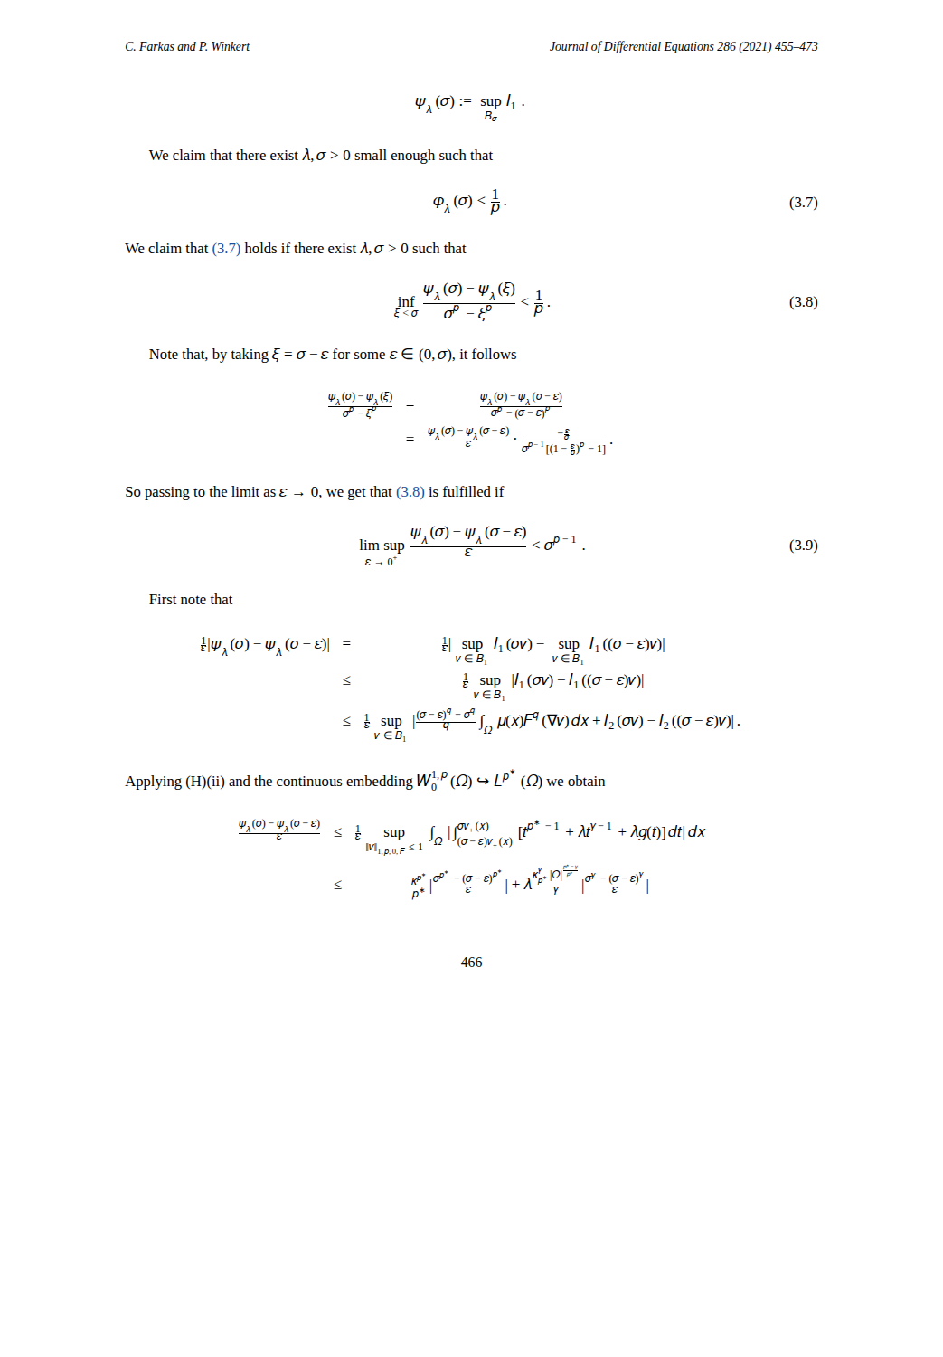C. Farkas and P. Winkert Journal of Differential Equations 286 (2021) 455–473
ψλ (σ) := sup Bσ I1 .
We claim that there exist λ,σ>0 small enough such that
φλ (σ) < 1p . (3.7)
We claim that (3.7) holds if there exist λ,σ>0 such that
inf ξ<σ ψλ(σ) − ψλ(ξ) σp − ξp < 1p . (3.8)
Note that, by taking ξ=σ−ε for some ε∈(0,σ), it follows
ψλ(σ) − ψλ(ξ) σp−ξp = ψλ(σ) − ψλ(σ−ε) σp − (σ−ε)p = ψλ(σ) − ψλ(σ−ε) ε · −εσ σp−1 [ (1−εσ)p −1] .
So passing to the limit as ε→0, we get that (3.8) is fulfilled if
lim sup ε→0+ ψλ(σ) − ψλ(σ−ε) ε < σp−1 . (3.9)
First note that
1ε | ψλ(σ) − ψλ(σ−ε) | = 1ε | sup v∈B1 I1(σv) − sup v∈B1 I1((σ−ε)v) | ≤ 1ε sup v∈B1 | I1(σv) − I1((σ−ε)v) | ≤ 1ε sup v∈B1 | (σ−ε)q − σq q ∫Ω μ(x) Fq (∇v) dx + I2(σv) − I2((σ−ε)v) | .
Applying (H)(ii) and the continuous embedding W01,p(Ω)↪Lp∗(Ω) we obtain
ψλ(σ) − ψλ(σ−ε) ε ≤ 1ε sup ‖v‖1,p,0,F ≤1 ∫Ω | ∫ (σ−ε)v+(x) σv+(x) [ tp∗−1 + λtγ−1 + λg(t) ] dt | dx ≤ κp∗ p∗ | σp∗ − (σ−ε)p∗ ε | + λ κp∗γ |Ω| p∗−γp∗ γ | σγ − (σ−ε)γ ε |
466